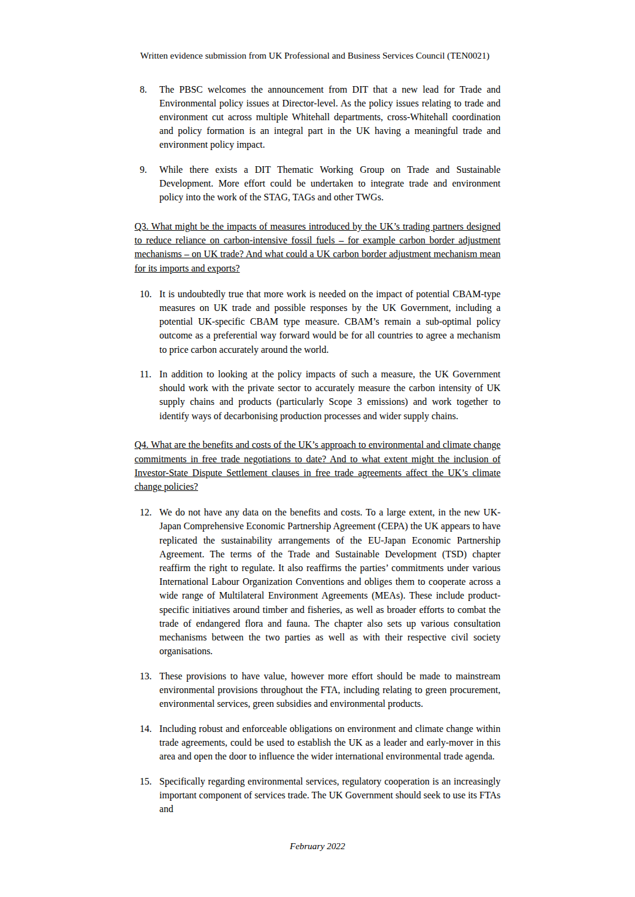Written evidence submission from UK Professional and Business Services Council (TEN0021)
8. The PBSC welcomes the announcement from DIT that a new lead for Trade and Environmental policy issues at Director-level. As the policy issues relating to trade and environment cut across multiple Whitehall departments, cross-Whitehall coordination and policy formation is an integral part in the UK having a meaningful trade and environment policy impact.
9. While there exists a DIT Thematic Working Group on Trade and Sustainable Development. More effort could be undertaken to integrate trade and environment policy into the work of the STAG, TAGs and other TWGs.
Q3. What might be the impacts of measures introduced by the UK’s trading partners designed to reduce reliance on carbon-intensive fossil fuels – for example carbon border adjustment mechanisms – on UK trade? And what could a UK carbon border adjustment mechanism mean for its imports and exports?
10. It is undoubtedly true that more work is needed on the impact of potential CBAM-type measures on UK trade and possible responses by the UK Government, including a potential UK-specific CBAM type measure. CBAM’s remain a sub-optimal policy outcome as a preferential way forward would be for all countries to agree a mechanism to price carbon accurately around the world.
11. In addition to looking at the policy impacts of such a measure, the UK Government should work with the private sector to accurately measure the carbon intensity of UK supply chains and products (particularly Scope 3 emissions) and work together to identify ways of decarbonising production processes and wider supply chains.
Q4. What are the benefits and costs of the UK’s approach to environmental and climate change commitments in free trade negotiations to date? And to what extent might the inclusion of Investor-State Dispute Settlement clauses in free trade agreements affect the UK’s climate change policies?
12. We do not have any data on the benefits and costs. To a large extent, in the new UK-Japan Comprehensive Economic Partnership Agreement (CEPA) the UK appears to have replicated the sustainability arrangements of the EU-Japan Economic Partnership Agreement. The terms of the Trade and Sustainable Development (TSD) chapter reaffirm the right to regulate. It also reaffirms the parties’ commitments under various International Labour Organization Conventions and obliges them to cooperate across a wide range of Multilateral Environment Agreements (MEAs). These include product-specific initiatives around timber and fisheries, as well as broader efforts to combat the trade of endangered flora and fauna. The chapter also sets up various consultation mechanisms between the two parties as well as with their respective civil society organisations.
13. These provisions to have value, however more effort should be made to mainstream environmental provisions throughout the FTA, including relating to green procurement, environmental services, green subsidies and environmental products.
14. Including robust and enforceable obligations on environment and climate change within trade agreements, could be used to establish the UK as a leader and early-mover in this area and open the door to influence the wider international environmental trade agenda.
15. Specifically regarding environmental services, regulatory cooperation is an increasingly important component of services trade. The UK Government should seek to use its FTAs and
February 2022